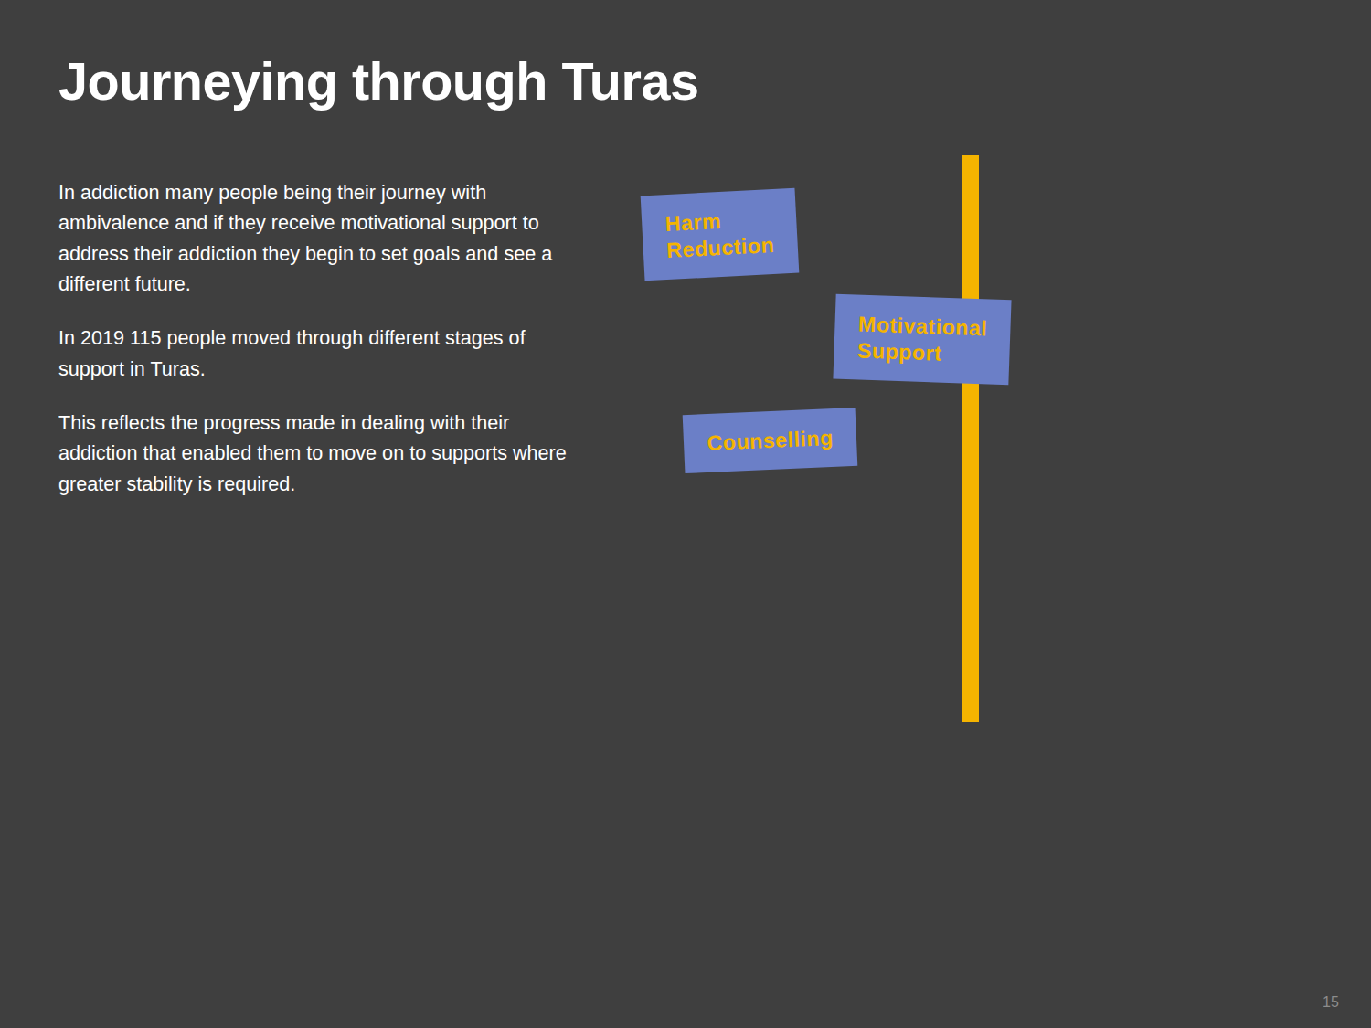Journeying through Turas
In addiction many people being their journey with ambivalence and if they receive motivational support to address their addiction they begin to set goals and see a different future.
In 2019 115 people moved through different stages of support in Turas.
This reflects the progress made in dealing with their addiction that enabled them to move on to supports where greater stability is required.
Harm
Reduction
Motivational
Support
Counselling
15